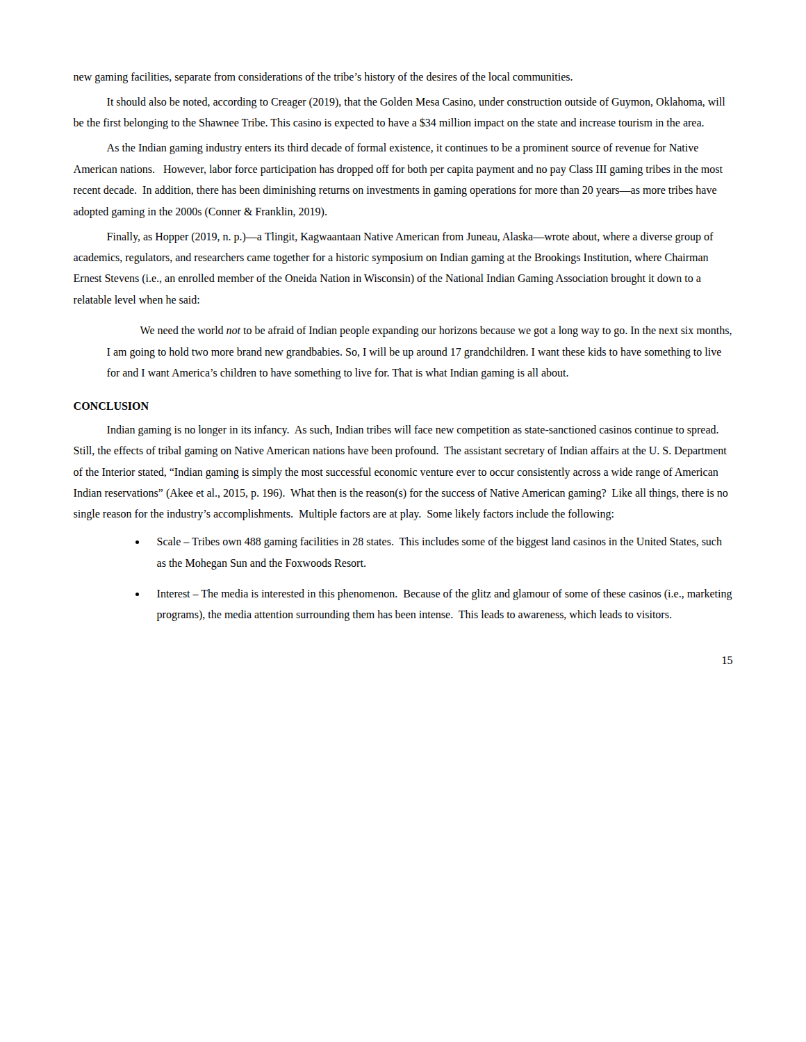new gaming facilities, separate from considerations of the tribe’s history of the desires of the local communities.
It should also be noted, according to Creager (2019), that the Golden Mesa Casino, under construction outside of Guymon, Oklahoma, will be the first belonging to the Shawnee Tribe. This casino is expected to have a $34 million impact on the state and increase tourism in the area.
As the Indian gaming industry enters its third decade of formal existence, it continues to be a prominent source of revenue for Native American nations. However, labor force participation has dropped off for both per capita payment and no pay Class III gaming tribes in the most recent decade. In addition, there has been diminishing returns on investments in gaming operations for more than 20 years—as more tribes have adopted gaming in the 2000s (Conner & Franklin, 2019).
Finally, as Hopper (2019, n. p.)—a Tlingit, Kagwaantaan Native American from Juneau, Alaska—wrote about, where a diverse group of academics, regulators, and researchers came together for a historic symposium on Indian gaming at the Brookings Institution, where Chairman Ernest Stevens (i.e., an enrolled member of the Oneida Nation in Wisconsin) of the National Indian Gaming Association brought it down to a relatable level when he said:
We need the world not to be afraid of Indian people expanding our horizons because we got a long way to go. In the next six months, I am going to hold two more brand new grandbabies. So, I will be up around 17 grandchildren. I want these kids to have something to live for and I want America’s children to have something to live for. That is what Indian gaming is all about.
Conclusion
Indian gaming is no longer in its infancy. As such, Indian tribes will face new competition as state-sanctioned casinos continue to spread. Still, the effects of tribal gaming on Native American nations have been profound. The assistant secretary of Indian affairs at the U. S. Department of the Interior stated, “Indian gaming is simply the most successful economic venture ever to occur consistently across a wide range of American Indian reservations” (Akee et al., 2015, p. 196). What then is the reason(s) for the success of Native American gaming? Like all things, there is no single reason for the industry’s accomplishments. Multiple factors are at play. Some likely factors include the following:
Scale – Tribes own 488 gaming facilities in 28 states. This includes some of the biggest land casinos in the United States, such as the Mohegan Sun and the Foxwoods Resort.
Interest – The media is interested in this phenomenon. Because of the glitz and glamour of some of these casinos (i.e., marketing programs), the media attention surrounding them has been intense. This leads to awareness, which leads to visitors.
15